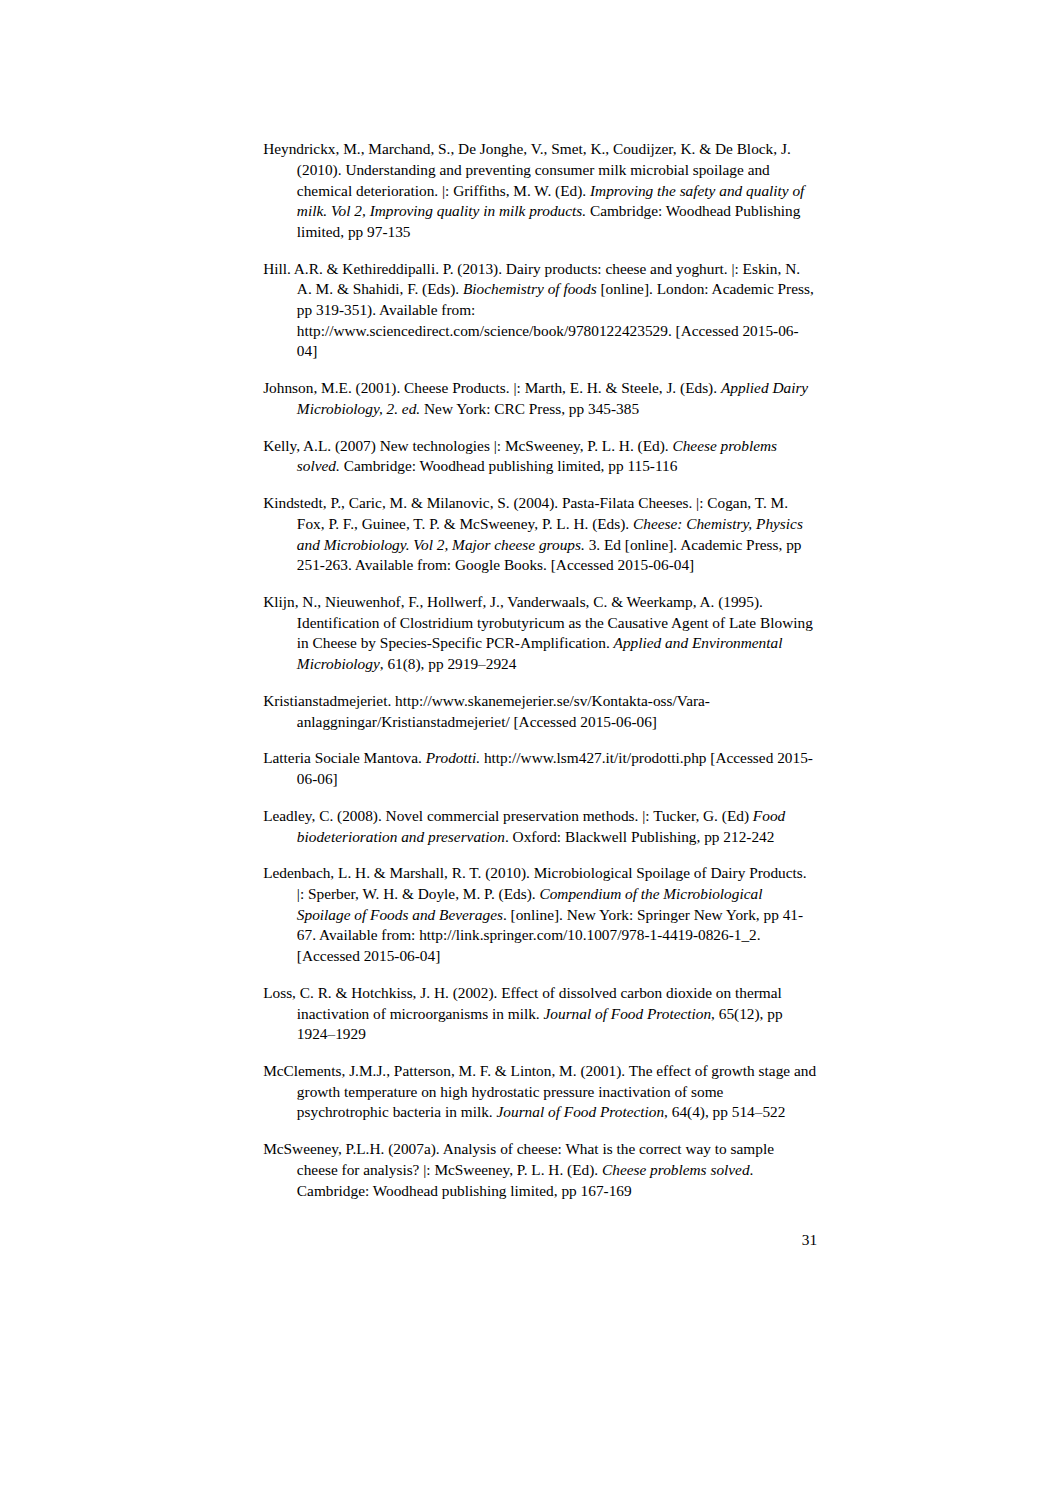Heyndrickx, M., Marchand, S., De Jonghe, V., Smet, K., Coudijzer, K. & De Block, J. (2010). Understanding and preventing consumer milk microbial spoilage and chemical deterioration. |: Griffiths, M. W. (Ed). Improving the safety and quality of milk. Vol 2, Improving quality in milk products. Cambridge: Woodhead Publishing limited, pp 97-135
Hill. A.R. & Kethireddipalli. P. (2013). Dairy products: cheese and yoghurt. |: Eskin, N. A. M. & Shahidi, F. (Eds). Biochemistry of foods [online]. London: Academic Press, pp 319-351). Available from: http://www.sciencedirect.com/science/book/9780122423529. [Accessed 2015-06-04]
Johnson, M.E. (2001). Cheese Products. |: Marth, E. H. & Steele, J. (Eds). Applied Dairy Microbiology, 2. ed. New York: CRC Press, pp 345-385
Kelly, A.L. (2007) New technologies |: McSweeney, P. L. H. (Ed). Cheese problems solved. Cambridge: Woodhead publishing limited, pp 115-116
Kindstedt, P., Caric, M. & Milanovic, S. (2004). Pasta-Filata Cheeses. |: Cogan, T. M. Fox, P. F., Guinee, T. P. & McSweeney, P. L. H. (Eds). Cheese: Chemistry, Physics and Microbiology. Vol 2, Major cheese groups. 3. Ed [online]. Academic Press, pp 251-263. Available from: Google Books. [Accessed 2015-06-04]
Klijn, N., Nieuwenhof, F., Hollwerf, J., Vanderwaals, C. & Weerkamp, A. (1995). Identification of Clostridium tyrobutyricum as the Causative Agent of Late Blowing in Cheese by Species-Specific PCR-Amplification. Applied and Environmental Microbiology, 61(8), pp 2919–2924
Kristianstadmejeriet. http://www.skanemejerier.se/sv/Kontakta-oss/Vara-anlaggningar/Kristianstadmejeriet/ [Accessed 2015-06-06]
Latteria Sociale Mantova. Prodotti. http://www.lsm427.it/it/prodotti.php [Accessed 2015-06-06]
Leadley, C. (2008). Novel commercial preservation methods. |: Tucker, G. (Ed) Food biodeterioration and preservation. Oxford: Blackwell Publishing, pp 212-242
Ledenbach, L. H. & Marshall, R. T. (2010). Microbiological Spoilage of Dairy Products. |: Sperber, W. H. & Doyle, M. P. (Eds). Compendium of the Microbiological Spoilage of Foods and Beverages. [online]. New York: Springer New York, pp 41-67. Available from: http://link.springer.com/10.1007/978-1-4419-0826-1_2. [Accessed 2015-06-04]
Loss, C. R. & Hotchkiss, J. H. (2002). Effect of dissolved carbon dioxide on thermal inactivation of microorganisms in milk. Journal of Food Protection, 65(12), pp 1924–1929
McClements, J.M.J., Patterson, M. F. & Linton, M. (2001). The effect of growth stage and growth temperature on high hydrostatic pressure inactivation of some psychrotrophic bacteria in milk. Journal of Food Protection, 64(4), pp 514–522
McSweeney, P.L.H. (2007a). Analysis of cheese: What is the correct way to sample cheese for analysis? |: McSweeney, P. L. H. (Ed). Cheese problems solved. Cambridge: Woodhead publishing limited, pp 167-169
31